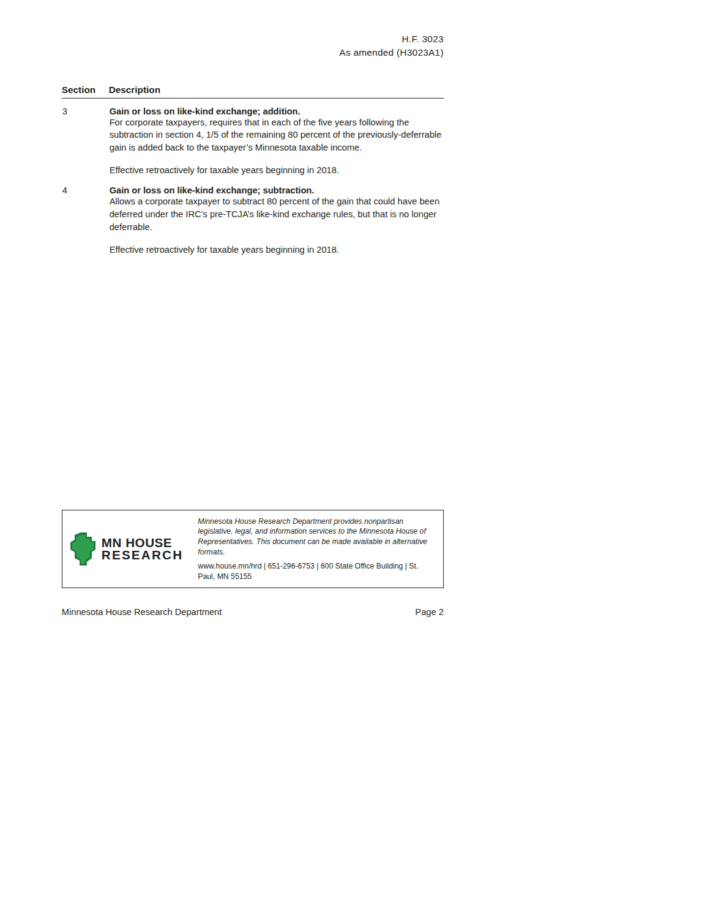H.F. 3023
As amended (H3023A1)
| Section | Description |
| --- | --- |
| 3 | Gain or loss on like-kind exchange; addition. For corporate taxpayers, requires that in each of the five years following the subtraction in section 4, 1/5 of the remaining 80 percent of the previously-deferrable gain is added back to the taxpayer’s Minnesota taxable income. Effective retroactively for taxable years beginning in 2018. |
| 4 | Gain or loss on like-kind exchange; subtraction. Allows a corporate taxpayer to subtract 80 percent of the gain that could have been deferred under the IRC’s pre-TCJA’s like-kind exchange rules, but that is no longer deferrable. Effective retroactively for taxable years beginning in 2018. |
MN HOUSE
RESEARCH
Minnesota House Research Department provides nonpartisan legislative, legal, and information services to the Minnesota House of Representatives. This document can be made available in alternative formats.
www.house.mn/hrd | 651-296-6753 | 600 State Office Building | St. Paul, MN 55155
Minnesota House Research Department
Page 2